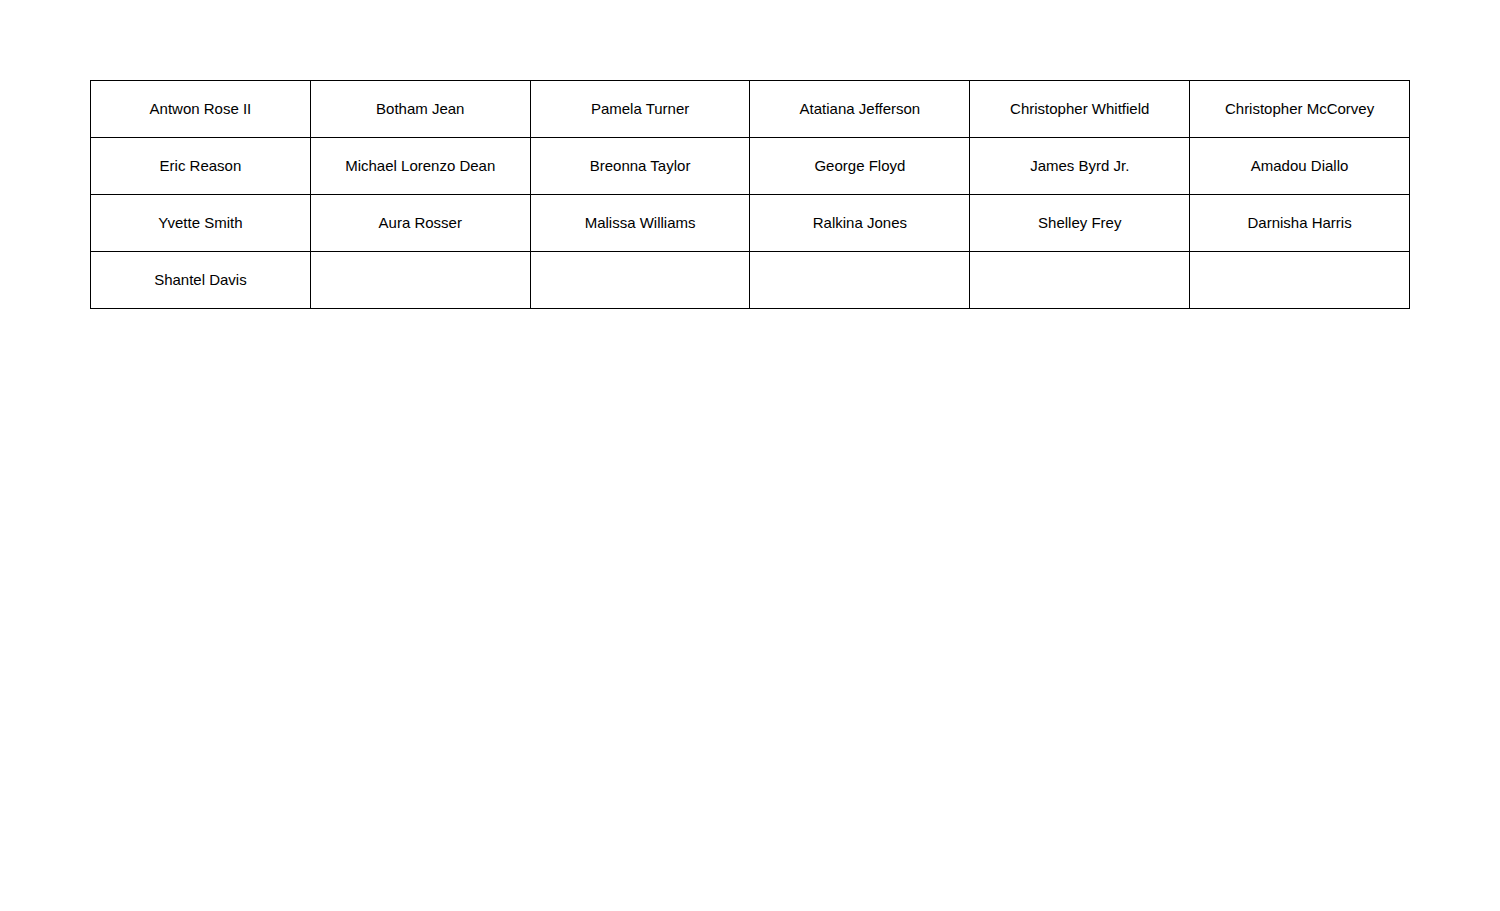| Antwon Rose II | Botham Jean | Pamela Turner | Atatiana Jefferson | Christopher Whitfield | Christopher McCorvey |
| Eric Reason | Michael Lorenzo Dean | Breonna Taylor | George Floyd | James Byrd Jr. | Amadou Diallo |
| Yvette Smith | Aura Rosser | Malissa Williams | Ralkina Jones | Shelley Frey | Darnisha Harris |
| Shantel Davis | | | | | |